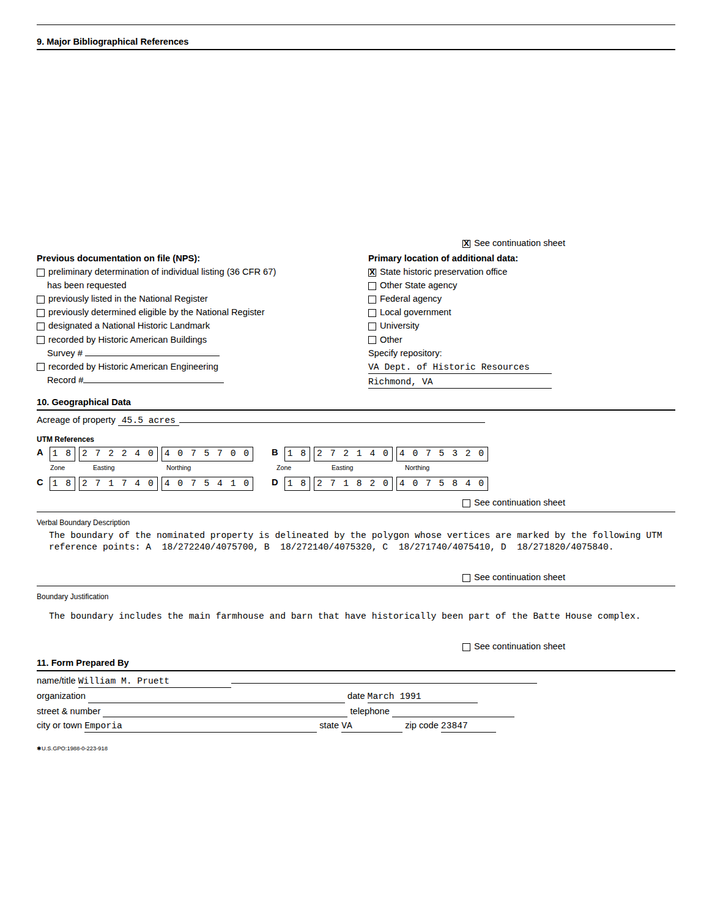9. Major Bibliographical References
See continuation sheet
Previous documentation on file (NPS):
preliminary determination of individual listing (36 CFR 67)
has been requested
previously listed in the National Register
previously determined eligible by the National Register
designated a National Historic Landmark
recorded by Historic American Buildings
Survey #
recorded by Historic American Engineering
Record #
Primary location of additional data:
State historic preservation office
Other State agency
Federal agency
Local government
University
Other
Specify repository:
VA Dept. of Historic Resources
Richmond, VA
10. Geographical Data
Acreage of property 45.5 acres
UTM References
A 1 8 2 7 2 2 4 0 4 0 7 5 7 0 0
B 1 8 2 7 2 1 4 0 4 0 7 5 3 2 0
Zone Easting Northing Zone Easting Northing
C 1 8 2 7 1 7 4 0 4 0 7 5 4 1 0
D 1 8 2 7 1 8 2 0 4 0 7 5 8 4 0
See continuation sheet
Verbal Boundary Description
The boundary of the nominated property is delineated by the polygon whose vertices are marked by the following UTM reference points: A 18/272240/4075700, B 18/272140/4075320, C 18/271740/4075410, D 18/271820/4075840.
See continuation sheet
Boundary Justification
The boundary includes the main farmhouse and barn that have historically been part of the Batte House complex.
See continuation sheet
11. Form Prepared By
name/title William M. Pruett
organization date March 1991
street & number telephone
city or town Emporia state VA zip code 23847
✱U.S.GPO:1988-0-223-918